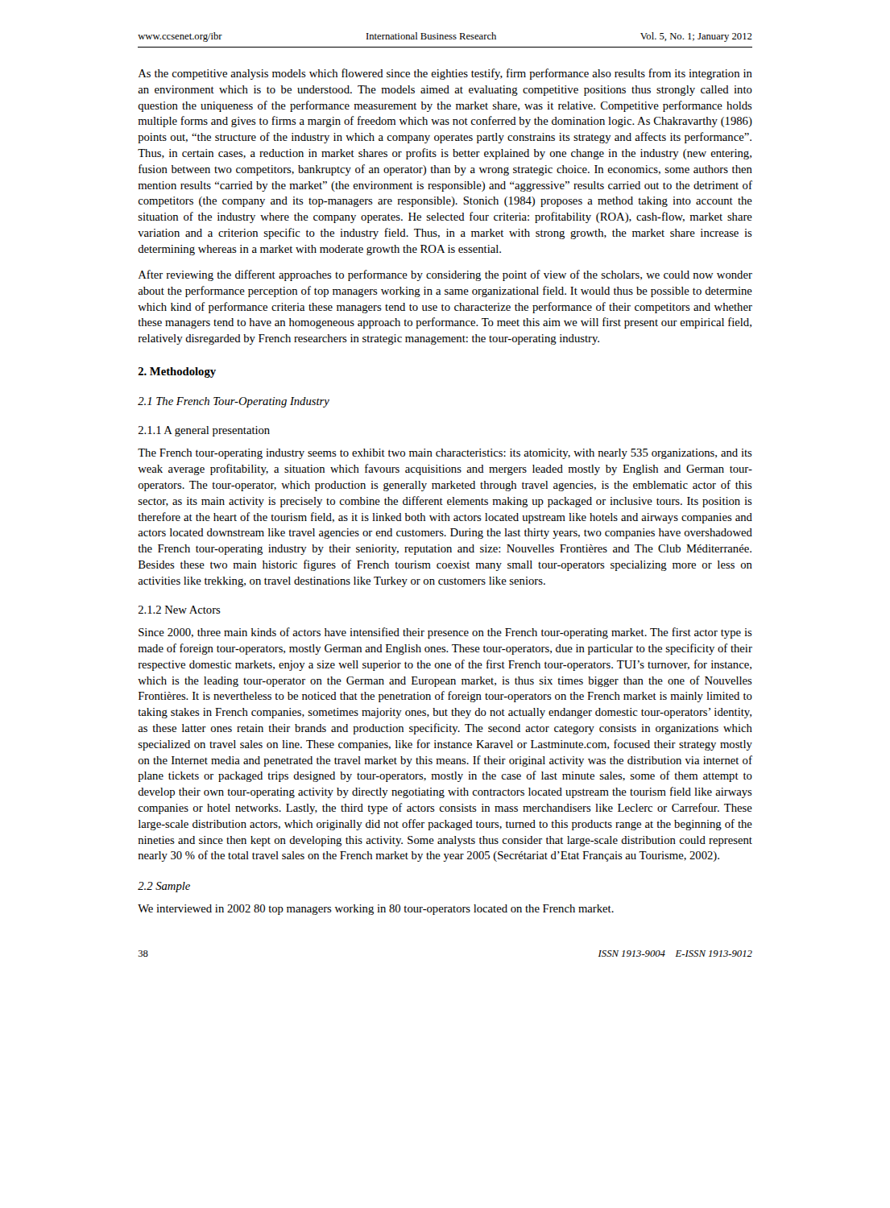www.ccsenet.org/ibr International Business Research Vol. 5, No. 1; January 2012
As the competitive analysis models which flowered since the eighties testify, firm performance also results from its integration in an environment which is to be understood. The models aimed at evaluating competitive positions thus strongly called into question the uniqueness of the performance measurement by the market share, was it relative. Competitive performance holds multiple forms and gives to firms a margin of freedom which was not conferred by the domination logic. As Chakravarthy (1986) points out, “the structure of the industry in which a company operates partly constrains its strategy and affects its performance”. Thus, in certain cases, a reduction in market shares or profits is better explained by one change in the industry (new entering, fusion between two competitors, bankruptcy of an operator) than by a wrong strategic choice. In economics, some authors then mention results “carried by the market” (the environment is responsible) and “aggressive” results carried out to the detriment of competitors (the company and its top-managers are responsible). Stonich (1984) proposes a method taking into account the situation of the industry where the company operates. He selected four criteria: profitability (ROA), cash-flow, market share variation and a criterion specific to the industry field. Thus, in a market with strong growth, the market share increase is determining whereas in a market with moderate growth the ROA is essential.
After reviewing the different approaches to performance by considering the point of view of the scholars, we could now wonder about the performance perception of top managers working in a same organizational field. It would thus be possible to determine which kind of performance criteria these managers tend to use to characterize the performance of their competitors and whether these managers tend to have an homogeneous approach to performance. To meet this aim we will first present our empirical field, relatively disregarded by French researchers in strategic management: the tour-operating industry.
2. Methodology
2.1 The French Tour-Operating Industry
2.1.1 A general presentation
The French tour-operating industry seems to exhibit two main characteristics: its atomicity, with nearly 535 organizations, and its weak average profitability, a situation which favours acquisitions and mergers leaded mostly by English and German tour-operators. The tour-operator, which production is generally marketed through travel agencies, is the emblematic actor of this sector, as its main activity is precisely to combine the different elements making up packaged or inclusive tours. Its position is therefore at the heart of the tourism field, as it is linked both with actors located upstream like hotels and airways companies and actors located downstream like travel agencies or end customers. During the last thirty years, two companies have overshadowed the French tour-operating industry by their seniority, reputation and size: Nouvelles Frontières and The Club Méditerranée. Besides these two main historic figures of French tourism coexist many small tour-operators specializing more or less on activities like trekking, on travel destinations like Turkey or on customers like seniors.
2.1.2 New Actors
Since 2000, three main kinds of actors have intensified their presence on the French tour-operating market. The first actor type is made of foreign tour-operators, mostly German and English ones. These tour-operators, due in particular to the specificity of their respective domestic markets, enjoy a size well superior to the one of the first French tour-operators. TUI’s turnover, for instance, which is the leading tour-operator on the German and European market, is thus six times bigger than the one of Nouvelles Frontières. It is nevertheless to be noticed that the penetration of foreign tour-operators on the French market is mainly limited to taking stakes in French companies, sometimes majority ones, but they do not actually endanger domestic tour-operators’ identity, as these latter ones retain their brands and production specificity. The second actor category consists in organizations which specialized on travel sales on line. These companies, like for instance Karavel or Lastminute.com, focused their strategy mostly on the Internet media and penetrated the travel market by this means. If their original activity was the distribution via internet of plane tickets or packaged trips designed by tour-operators, mostly in the case of last minute sales, some of them attempt to develop their own tour-operating activity by directly negotiating with contractors located upstream the tourism field like airways companies or hotel networks. Lastly, the third type of actors consists in mass merchandisers like Leclerc or Carrefour. These large-scale distribution actors, which originally did not offer packaged tours, turned to this products range at the beginning of the nineties and since then kept on developing this activity. Some analysts thus consider that large-scale distribution could represent nearly 30 % of the total travel sales on the French market by the year 2005 (Secrétariat d’Etat Français au Tourisme, 2002).
2.2 Sample
We interviewed in 2002 80 top managers working in 80 tour-operators located on the French market.
38 ISSN 1913-9004 E-ISSN 1913-9012